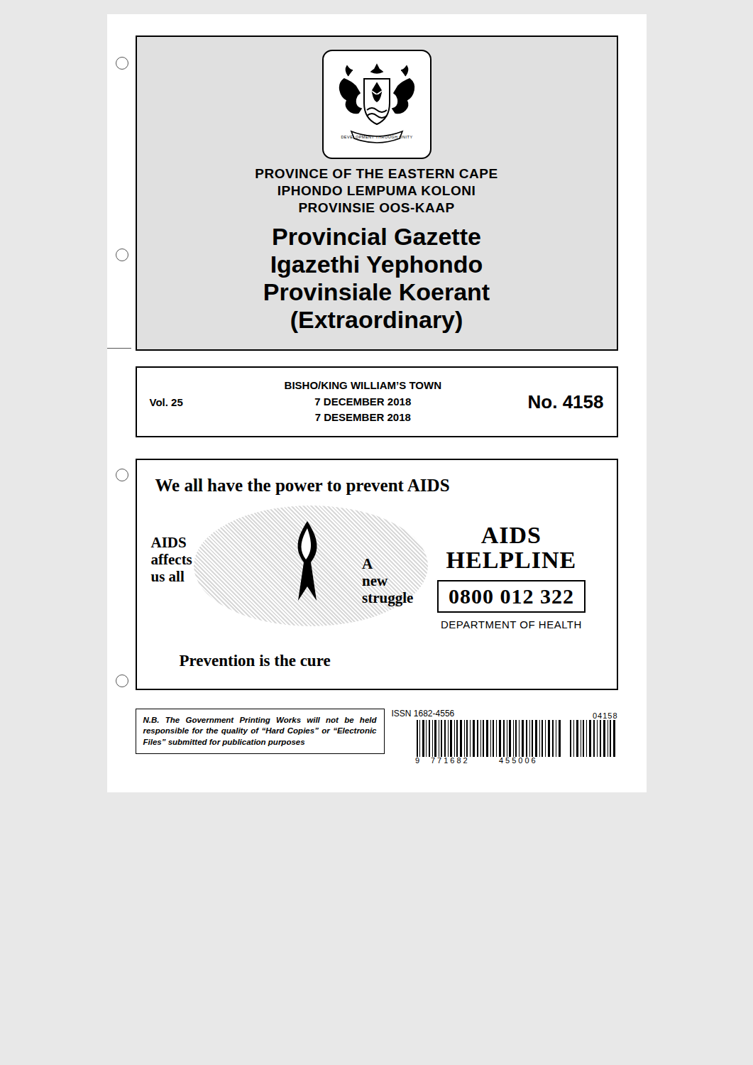DEVELOPMENT THROUGH UNITY
PROVINCE OF THE EASTERN CAPE
IPHONDO LEMPUMA KOLONI
PROVINSIE OOS-KAAP
Provincial Gazette
Igazethi Yephondo
Provinsiale Koerant
(Extraordinary)
Vol. 25
BISHO/KING WILLIAM’S TOWN
7 DECEMBER 2018
7 DESEMBER 2018
No. 4158
We all have the power to prevent AIDS
AIDS
affects
us all
A
new
struggle
AIDS
HELPLINE
0800 012 322
DEPARTMENT OF HEALTH
Prevention is the cure
N.B. The Government Printing Works will not be held responsible for the quality of “Hard Copies” or “Electronic Files” submitted for publication purposes
ISSN 1682-4556
04158
9 771682 455006